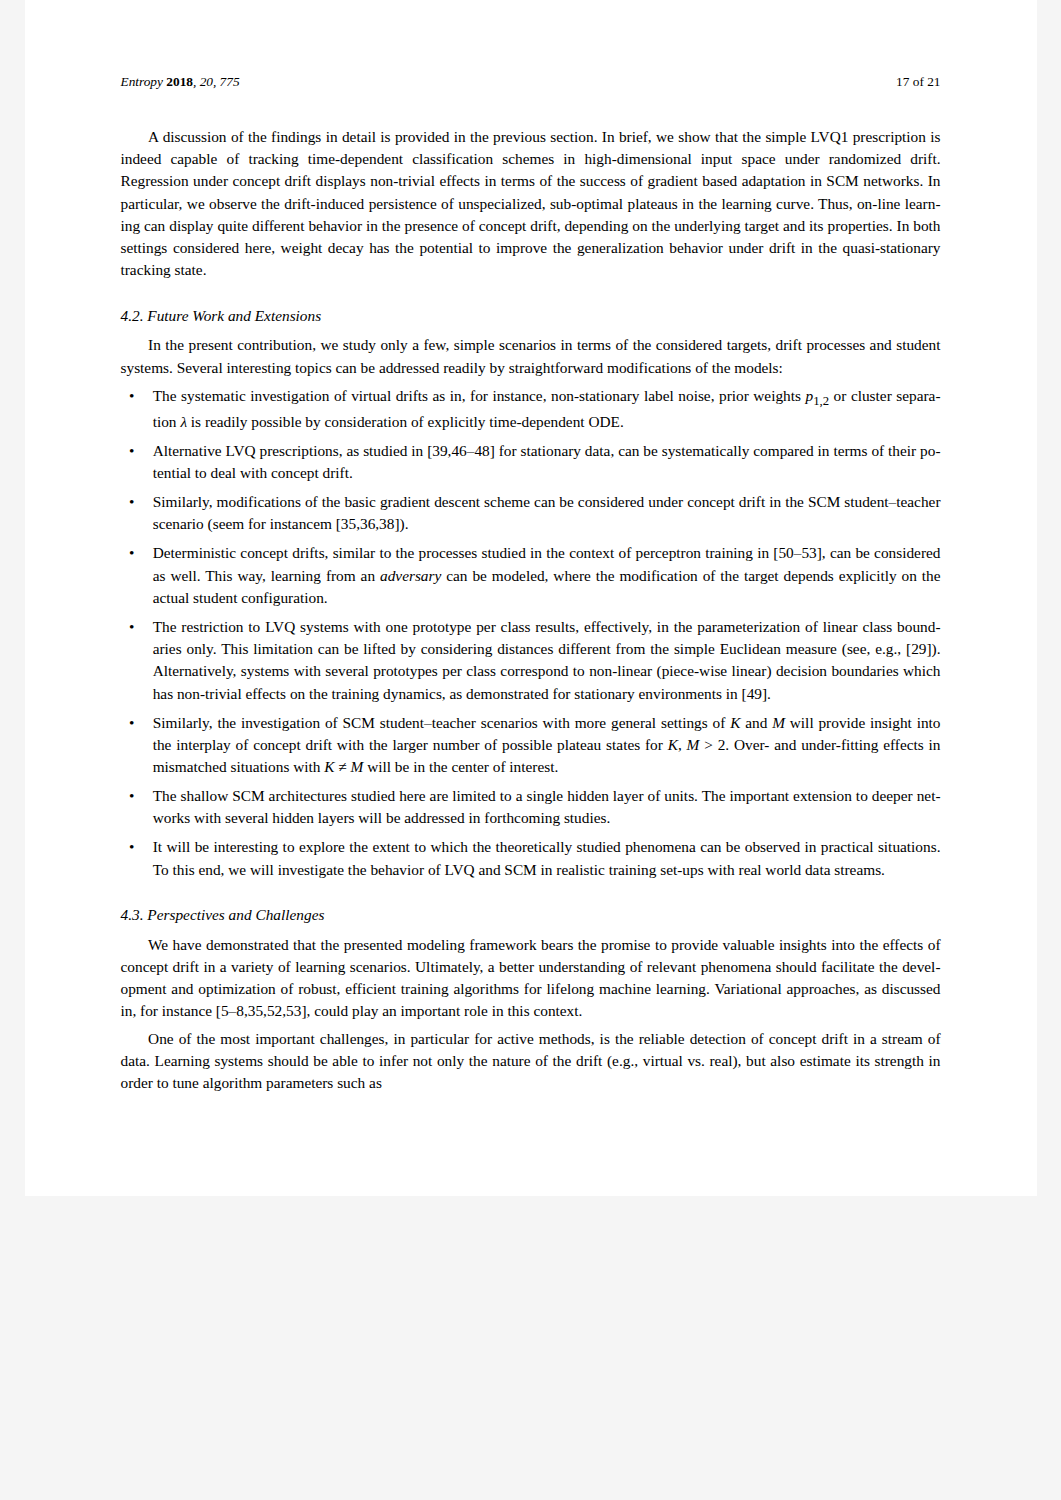Entropy 2018, 20, 775 17 of 21
A discussion of the findings in detail is provided in the previous section. In brief, we show that the simple LVQ1 prescription is indeed capable of tracking time-dependent classification schemes in high-dimensional input space under randomized drift. Regression under concept drift displays non-trivial effects in terms of the success of gradient based adaptation in SCM networks. In particular, we observe the drift-induced persistence of unspecialized, sub-optimal plateaus in the learning curve. Thus, on-line learning can display quite different behavior in the presence of concept drift, depending on the underlying target and its properties. In both settings considered here, weight decay has the potential to improve the generalization behavior under drift in the quasi-stationary tracking state.
4.2. Future Work and Extensions
In the present contribution, we study only a few, simple scenarios in terms of the considered targets, drift processes and student systems. Several interesting topics can be addressed readily by straightforward modifications of the models:
The systematic investigation of virtual drifts as in, for instance, non-stationary label noise, prior weights p1,2 or cluster separation λ is readily possible by consideration of explicitly time-dependent ODE.
Alternative LVQ prescriptions, as studied in [39,46–48] for stationary data, can be systematically compared in terms of their potential to deal with concept drift.
Similarly, modifications of the basic gradient descent scheme can be considered under concept drift in the SCM student–teacher scenario (seem for instancem [35,36,38]).
Deterministic concept drifts, similar to the processes studied in the context of perceptron training in [50–53], can be considered as well. This way, learning from an adversary can be modeled, where the modification of the target depends explicitly on the actual student configuration.
The restriction to LVQ systems with one prototype per class results, effectively, in the parameterization of linear class boundaries only. This limitation can be lifted by considering distances different from the simple Euclidean measure (see, e.g., [29]). Alternatively, systems with several prototypes per class correspond to non-linear (piece-wise linear) decision boundaries which has non-trivial effects on the training dynamics, as demonstrated for stationary environments in [49].
Similarly, the investigation of SCM student–teacher scenarios with more general settings of K and M will provide insight into the interplay of concept drift with the larger number of possible plateau states for K, M > 2. Over- and under-fitting effects in mismatched situations with K ≠ M will be in the center of interest.
The shallow SCM architectures studied here are limited to a single hidden layer of units. The important extension to deeper networks with several hidden layers will be addressed in forthcoming studies.
It will be interesting to explore the extent to which the theoretically studied phenomena can be observed in practical situations. To this end, we will investigate the behavior of LVQ and SCM in realistic training set-ups with real world data streams.
4.3. Perspectives and Challenges
We have demonstrated that the presented modeling framework bears the promise to provide valuable insights into the effects of concept drift in a variety of learning scenarios. Ultimately, a better understanding of relevant phenomena should facilitate the development and optimization of robust, efficient training algorithms for lifelong machine learning. Variational approaches, as discussed in, for instance [5–8,35,52,53], could play an important role in this context.
One of the most important challenges, in particular for active methods, is the reliable detection of concept drift in a stream of data. Learning systems should be able to infer not only the nature of the drift (e.g., virtual vs. real), but also estimate its strength in order to tune algorithm parameters such as